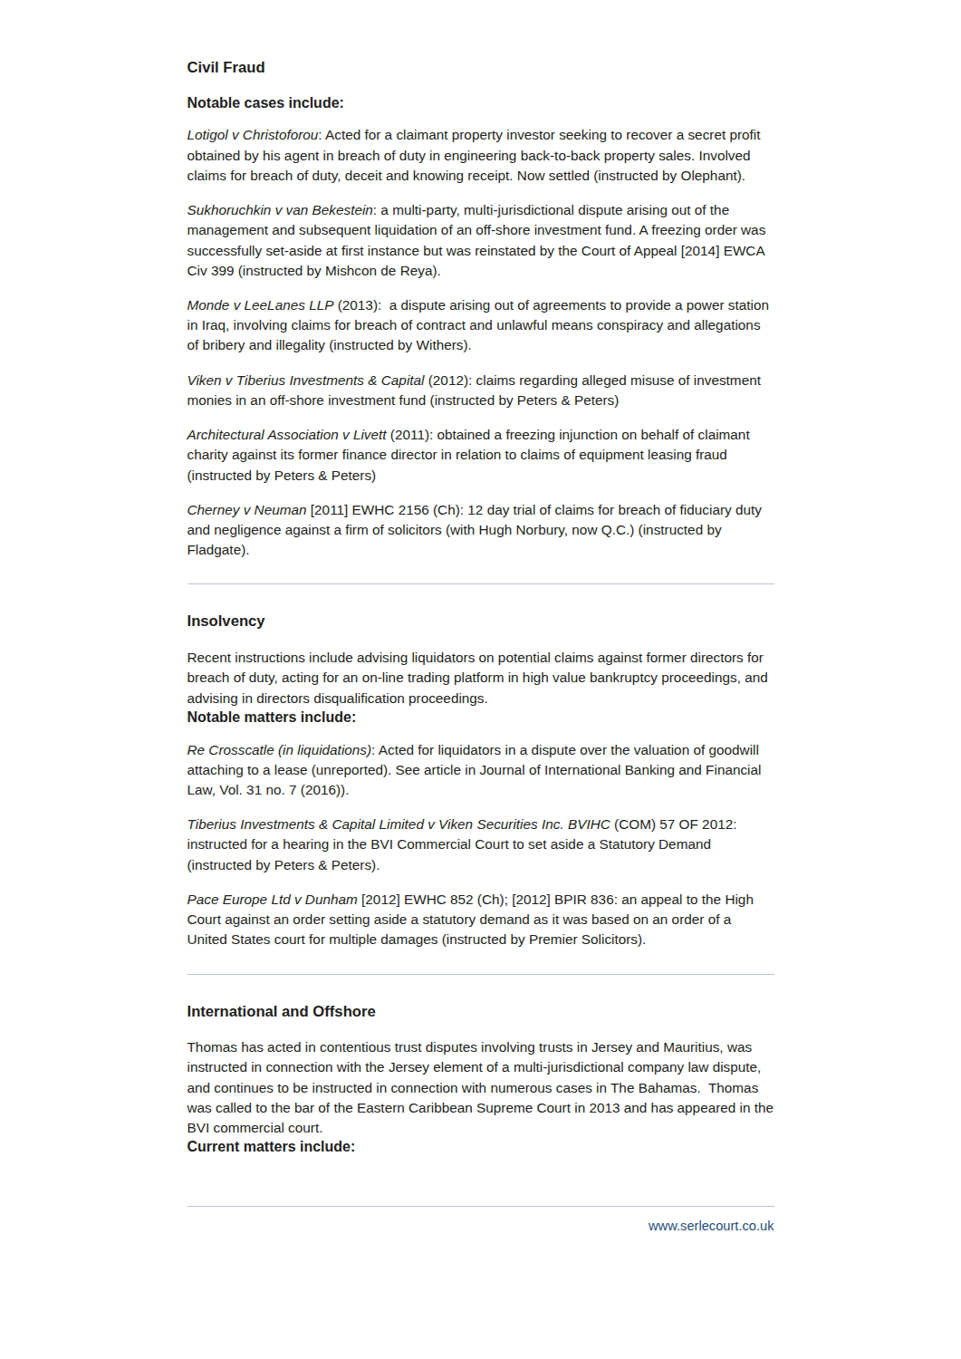Civil Fraud
Notable cases include:
Lotigol v Christoforou: Acted for a claimant property investor seeking to recover a secret profit obtained by his agent in breach of duty in engineering back-to-back property sales. Involved claims for breach of duty, deceit and knowing receipt. Now settled (instructed by Olephant).
Sukhoruchkin v van Bekestein: a multi-party, multi-jurisdictional dispute arising out of the management and subsequent liquidation of an off-shore investment fund. A freezing order was successfully set-aside at first instance but was reinstated by the Court of Appeal [2014] EWCA Civ 399 (instructed by Mishcon de Reya).
Monde v LeeLanes LLP (2013): a dispute arising out of agreements to provide a power station in Iraq, involving claims for breach of contract and unlawful means conspiracy and allegations of bribery and illegality (instructed by Withers).
Viken v Tiberius Investments & Capital (2012): claims regarding alleged misuse of investment monies in an off-shore investment fund (instructed by Peters & Peters)
Architectural Association v Livett (2011): obtained a freezing injunction on behalf of claimant charity against its former finance director in relation to claims of equipment leasing fraud (instructed by Peters & Peters)
Cherney v Neuman [2011] EWHC 2156 (Ch): 12 day trial of claims for breach of fiduciary duty and negligence against a firm of solicitors (with Hugh Norbury, now Q.C.) (instructed by Fladgate).
Insolvency
Recent instructions include advising liquidators on potential claims against former directors for breach of duty, acting for an on-line trading platform in high value bankruptcy proceedings, and advising in directors disqualification proceedings.
Notable matters include:
Re Crosscatle (in liquidations): Acted for liquidators in a dispute over the valuation of goodwill attaching to a lease (unreported). See article in Journal of International Banking and Financial Law, Vol. 31 no. 7 (2016)).
Tiberius Investments & Capital Limited v Viken Securities Inc. BVIHC (COM) 57 OF 2012: instructed for a hearing in the BVI Commercial Court to set aside a Statutory Demand (instructed by Peters & Peters).
Pace Europe Ltd v Dunham [2012] EWHC 852 (Ch); [2012] BPIR 836: an appeal to the High Court against an order setting aside a statutory demand as it was based on an order of a United States court for multiple damages (instructed by Premier Solicitors).
International and Offshore
Thomas has acted in contentious trust disputes involving trusts in Jersey and Mauritius, was instructed in connection with the Jersey element of a multi-jurisdictional company law dispute, and continues to be instructed in connection with numerous cases in The Bahamas. Thomas was called to the bar of the Eastern Caribbean Supreme Court in 2013 and has appeared in the BVI commercial court.
Current matters include:
www.serlecourt.co.uk